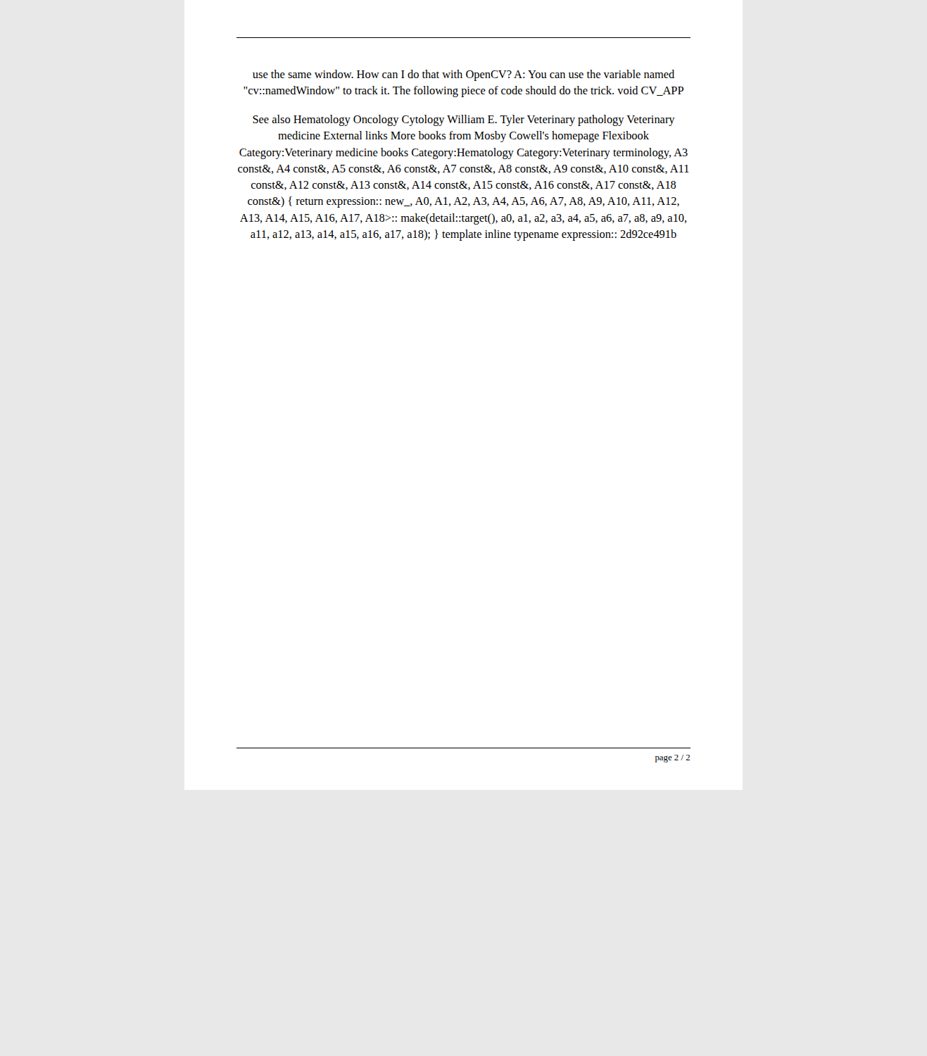use the same window. How can I do that with OpenCV? A: You can use the variable named "cv::namedWindow" to track it. The following piece of code should do the trick. void CV_APP
See also Hematology Oncology Cytology William E. Tyler Veterinary pathology Veterinary medicine External links More books from Mosby Cowell's homepage Flexibook Category:Veterinary medicine books Category:Hematology Category:Veterinary terminology, A3 const&, A4 const&, A5 const&, A6 const&, A7 const&, A8 const&, A9 const&, A10 const&, A11 const&, A12 const&, A13 const&, A14 const&, A15 const&, A16 const&, A17 const&, A18 const&) { return expression:: new_, A0, A1, A2, A3, A4, A5, A6, A7, A8, A9, A10, A11, A12, A13, A14, A15, A16, A17, A18>:: make(detail::target(), a0, a1, a2, a3, a4, a5, a6, a7, a8, a9, a10, a11, a12, a13, a14, a15, a16, a17, a18); } template inline typename expression:: 2d92ce491b
page 2 / 2